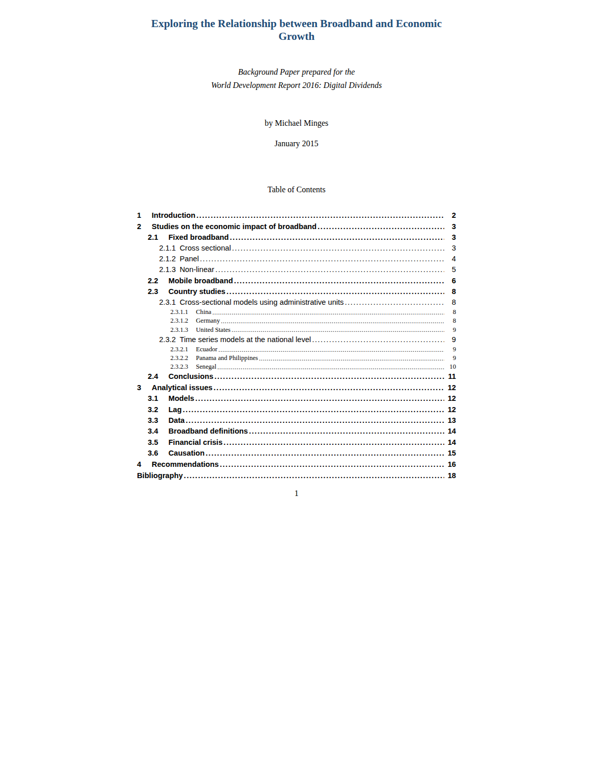Exploring the Relationship between Broadband and Economic Growth
Background Paper prepared for the
World Development Report 2016: Digital Dividends
by Michael Minges
January 2015
Table of Contents
1 Introduction .......................................................................................................................... 2
2 Studies on the economic impact of broadband ............................................................. 3
2.1 Fixed broadband ............................................................................................. 3
2.1.1 Cross sectional ......................................................................................... 3
2.1.2 Panel ....................................................................................................... 4
2.1.3 Non-linear .............................................................................................. 5
2.2 Mobile broadband .......................................................................................... 6
2.3 Country studies ............................................................................................... 8
2.3.1 Cross-sectional models using administrative units ................................... 8
2.3.1.1 China ................................................................................................................................................. 8
2.3.1.2 Germany .......................................................................................................................................... 8
2.3.1.3 United States ................................................................................................................................. 9
2.3.2 Time series models at the national level .................................................. 9
2.3.2.1 Ecuador ............................................................................................................................................. 9
2.3.2.2 Panama and Philippines ................................................................................................................. 9
2.3.2.3 Senegal .............................................................................................................................................. 10
2.4 Conclusions ..................................................................................................... 11
3 Analytical issues .............................................................................................. 12
3.1 Models ............................................................................................................. 12
3.2 Lag ..................................................................................................................... 12
3.3 Data ................................................................................................................... 13
3.4 Broadband definitions ................................................................................. 14
3.5 Financial crisis ................................................................................................ 14
3.6 Causation ....................................................................................................... 15
4 Recommendations ........................................................................................... 16
Bibliography ..................................................................................................... 18
1